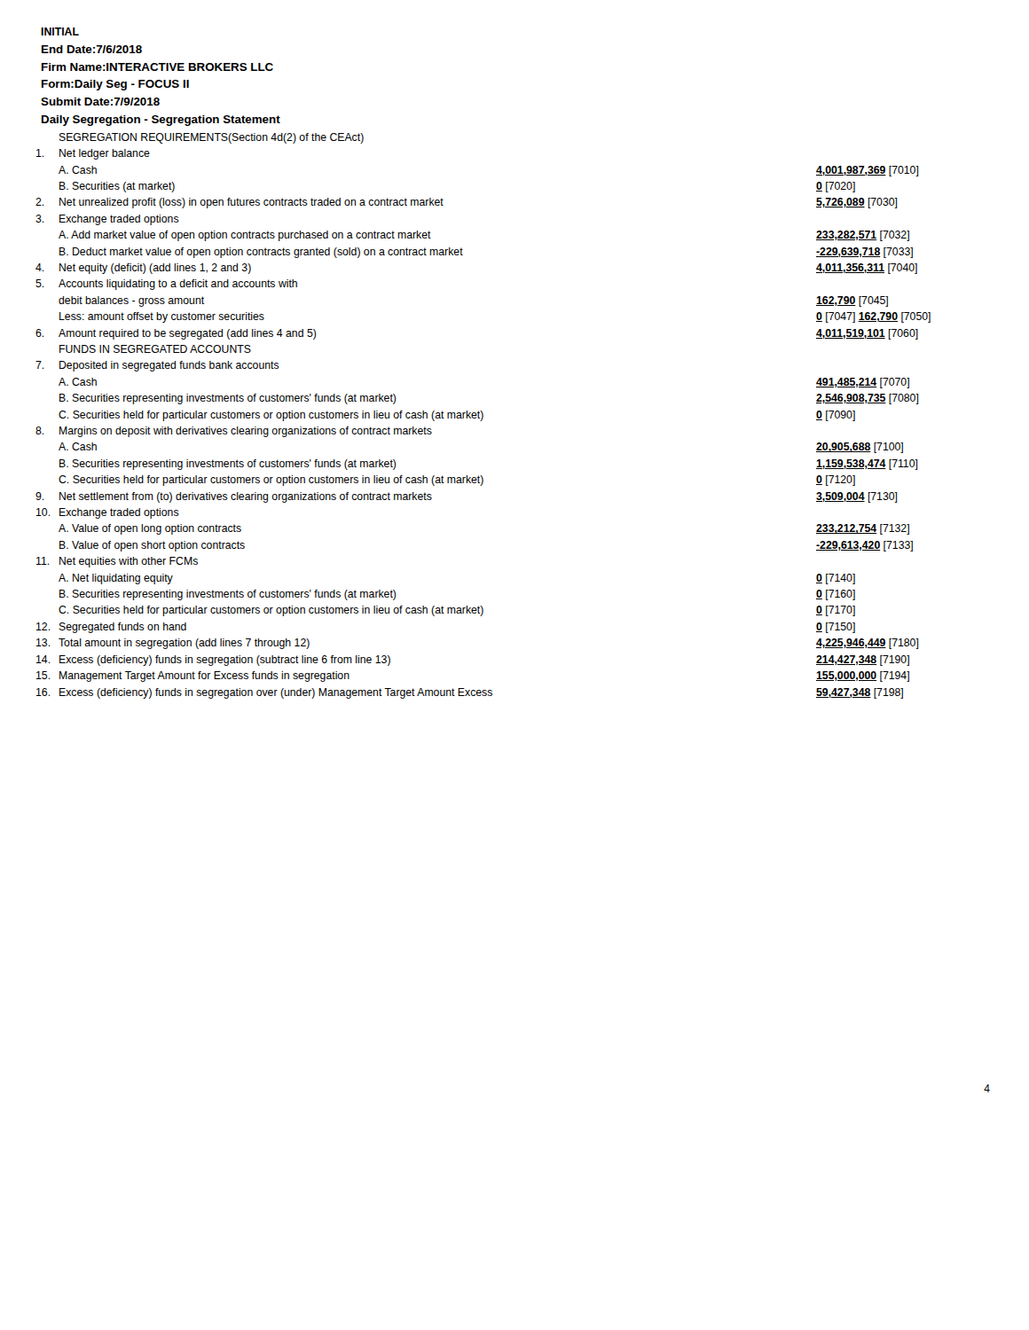INITIAL
End Date:7/6/2018
Firm Name:INTERACTIVE BROKERS LLC
Form:Daily Seg - FOCUS II
Submit Date:7/9/2018
Daily Segregation - Segregation Statement
| | SEGREGATION REQUIREMENTS(Section 4d(2) of the CEAct) | |
| 1. | Net ledger balance | |
| | A. Cash | 4,001,987,369 [7010] |
| | B. Securities (at market) | 0 [7020] |
| 2. | Net unrealized profit (loss) in open futures contracts traded on a contract market | 5,726,089 [7030] |
| 3. | Exchange traded options | |
| | A. Add market value of open option contracts purchased on a contract market | 233,282,571 [7032] |
| | B. Deduct market value of open option contracts granted (sold) on a contract market | -229,639,718 [7033] |
| 4. | Net equity (deficit) (add lines 1, 2 and 3) | 4,011,356,311 [7040] |
| 5. | Accounts liquidating to a deficit and accounts with | |
| | debit balances - gross amount | 162,790 [7045] |
| | Less: amount offset by customer securities | 0 [7047] 162,790 [7050] |
| 6. | Amount required to be segregated (add lines 4 and 5) | 4,011,519,101 [7060] |
| | FUNDS IN SEGREGATED ACCOUNTS | |
| 7. | Deposited in segregated funds bank accounts | |
| | A. Cash | 491,485,214 [7070] |
| | B. Securities representing investments of customers' funds (at market) | 2,546,908,735 [7080] |
| | C. Securities held for particular customers or option customers in lieu of cash (at market) | 0 [7090] |
| 8. | Margins on deposit with derivatives clearing organizations of contract markets | |
| | A. Cash | 20,905,688 [7100] |
| | B. Securities representing investments of customers' funds (at market) | 1,159,538,474 [7110] |
| | C. Securities held for particular customers or option customers in lieu of cash (at market) | 0 [7120] |
| 9. | Net settlement from (to) derivatives clearing organizations of contract markets | 3,509,004 [7130] |
| 10. | Exchange traded options | |
| | A. Value of open long option contracts | 233,212,754 [7132] |
| | B. Value of open short option contracts | -229,613,420 [7133] |
| 11. | Net equities with other FCMs | |
| | A. Net liquidating equity | 0 [7140] |
| | B. Securities representing investments of customers' funds (at market) | 0 [7160] |
| | C. Securities held for particular customers or option customers in lieu of cash (at market) | 0 [7170] |
| 12. | Segregated funds on hand | 0 [7150] |
| 13. | Total amount in segregation (add lines 7 through 12) | 4,225,946,449 [7180] |
| 14. | Excess (deficiency) funds in segregation (subtract line 6 from line 13) | 214,427,348 [7190] |
| 15. | Management Target Amount for Excess funds in segregation | 155,000,000 [7194] |
| 16. | Excess (deficiency) funds in segregation over (under) Management Target Amount Excess | 59,427,348 [7198] |
4